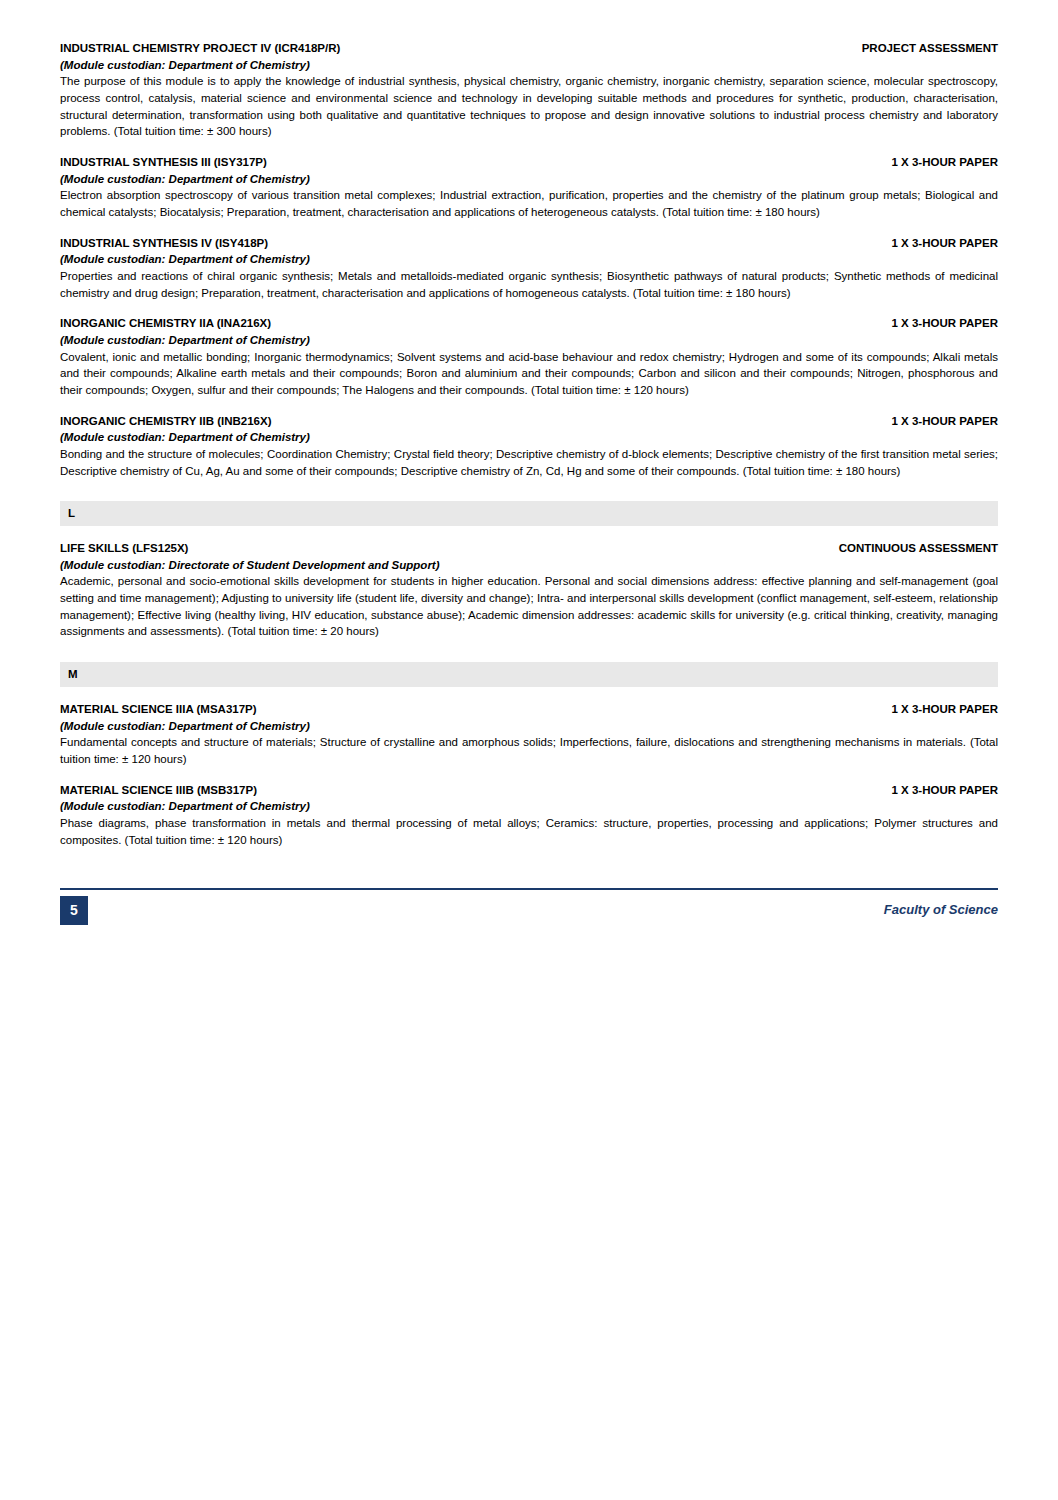Industrial Chemistry Project IV (ICR418P/R) Project Assessment
(Module custodian: Department of Chemistry)
The purpose of this module is to apply the knowledge of industrial synthesis, physical chemistry, organic chemistry, inorganic chemistry, separation science, molecular spectroscopy, process control, catalysis, material science and environmental science and technology in developing suitable methods and procedures for synthetic, production, characterisation, structural determination, transformation using both qualitative and quantitative techniques to propose and design innovative solutions to industrial process chemistry and laboratory problems. (Total tuition time: ± 300 hours)
Industrial Synthesis III (ISY317P) 1 X 3-Hour Paper
(Module custodian: Department of Chemistry)
Electron absorption spectroscopy of various transition metal complexes; Industrial extraction, purification, properties and the chemistry of the platinum group metals; Biological and chemical catalysts; Biocatalysis; Preparation, treatment, characterisation and applications of heterogeneous catalysts. (Total tuition time: ± 180 hours)
Industrial Synthesis IV (ISY418P) 1 X 3-Hour Paper
(Module custodian: Department of Chemistry)
Properties and reactions of chiral organic synthesis; Metals and metalloids-mediated organic synthesis; Biosynthetic pathways of natural products; Synthetic methods of medicinal chemistry and drug design; Preparation, treatment, characterisation and applications of homogeneous catalysts. (Total tuition time: ± 180 hours)
Inorganic Chemistry IIA (INA216X) 1 X 3-Hour Paper
(Module custodian: Department of Chemistry)
Covalent, ionic and metallic bonding; Inorganic thermodynamics; Solvent systems and acid-base behaviour and redox chemistry; Hydrogen and some of its compounds; Alkali metals and their compounds; Alkaline earth metals and their compounds; Boron and aluminium and their compounds; Carbon and silicon and their compounds; Nitrogen, phosphorous and their compounds; Oxygen, sulfur and their compounds; The Halogens and their compounds. (Total tuition time: ± 120 hours)
Inorganic Chemistry IIB (INB216X) 1 X 3-Hour Paper
(Module custodian: Department of Chemistry)
Bonding and the structure of molecules; Coordination Chemistry; Crystal field theory; Descriptive chemistry of d-block elements; Descriptive chemistry of the first transition metal series; Descriptive chemistry of Cu, Ag, Au and some of their compounds; Descriptive chemistry of Zn, Cd, Hg and some of their compounds. (Total tuition time: ± 180 hours)
L
Life Skills (LFS125X) Continuous Assessment
(Module custodian: Directorate of Student Development and Support)
Academic, personal and socio-emotional skills development for students in higher education. Personal and social dimensions address: effective planning and self-management (goal setting and time management); Adjusting to university life (student life, diversity and change); Intra- and interpersonal skills development (conflict management, self-esteem, relationship management); Effective living (healthy living, HIV education, substance abuse); Academic dimension addresses: academic skills for university (e.g. critical thinking, creativity, managing assignments and assessments). (Total tuition time: ± 20 hours)
M
Material Science IIIA (MSA317P) 1 X 3-Hour Paper
(Module custodian: Department of Chemistry)
Fundamental concepts and structure of materials; Structure of crystalline and amorphous solids; Imperfections, failure, dislocations and strengthening mechanisms in materials. (Total tuition time: ± 120 hours)
Material Science IIIB (MSB317P) 1 X 3-Hour Paper
(Module custodian: Department of Chemistry)
Phase diagrams, phase transformation in metals and thermal processing of metal alloys; Ceramics: structure, properties, processing and applications; Polymer structures and composites. (Total tuition time: ± 120 hours)
5 Faculty of Science